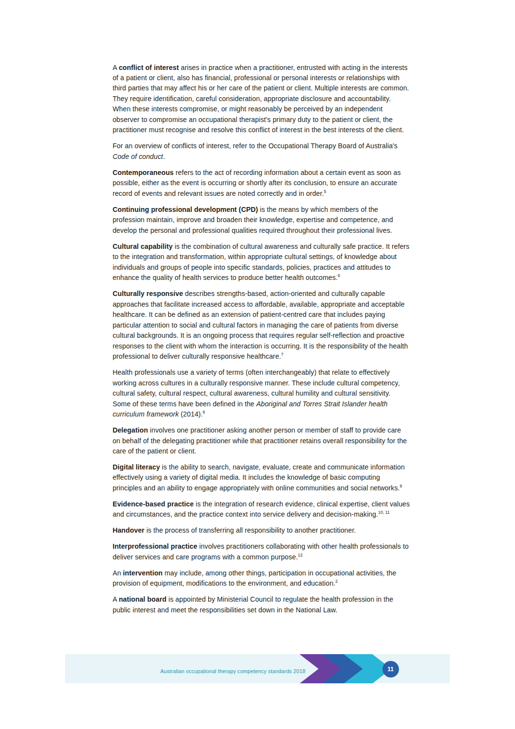A conflict of interest arises in practice when a practitioner, entrusted with acting in the interests of a patient or client, also has financial, professional or personal interests or relationships with third parties that may affect his or her care of the patient or client. Multiple interests are common. They require identification, careful consideration, appropriate disclosure and accountability. When these interests compromise, or might reasonably be perceived by an independent observer to compromise an occupational therapist's primary duty to the patient or client, the practitioner must recognise and resolve this conflict of interest in the best interests of the client.
For an overview of conflicts of interest, refer to the Occupational Therapy Board of Australia's Code of conduct.
Contemporaneous refers to the act of recording information about a certain event as soon as possible, either as the event is occurring or shortly after its conclusion, to ensure an accurate record of events and relevant issues are noted correctly and in order.5
Continuing professional development (CPD) is the means by which members of the profession maintain, improve and broaden their knowledge, expertise and competence, and develop the personal and professional qualities required throughout their professional lives.
Cultural capability is the combination of cultural awareness and culturally safe practice. It refers to the integration and transformation, within appropriate cultural settings, of knowledge about individuals and groups of people into specific standards, policies, practices and attitudes to enhance the quality of health services to produce better health outcomes.6
Culturally responsive describes strengths-based, action-oriented and culturally capable approaches that facilitate increased access to affordable, available, appropriate and acceptable healthcare. It can be defined as an extension of patient-centred care that includes paying particular attention to social and cultural factors in managing the care of patients from diverse cultural backgrounds. It is an ongoing process that requires regular self-reflection and proactive responses to the client with whom the interaction is occurring. It is the responsibility of the health professional to deliver culturally responsive healthcare.7
Health professionals use a variety of terms (often interchangeably) that relate to effectively working across cultures in a culturally responsive manner. These include cultural competency, cultural safety, cultural respect, cultural awareness, cultural humility and cultural sensitivity. Some of these terms have been defined in the Aboriginal and Torres Strait Islander health curriculum framework (2014).8
Delegation involves one practitioner asking another person or member of staff to provide care on behalf of the delegating practitioner while that practitioner retains overall responsibility for the care of the patient or client.
Digital literacy is the ability to search, navigate, evaluate, create and communicate information effectively using a variety of digital media. It includes the knowledge of basic computing principles and an ability to engage appropriately with online communities and social networks.9
Evidence-based practice is the integration of research evidence, clinical expertise, client values and circumstances, and the practice context into service delivery and decision-making.10, 11
Handover is the process of transferring all responsibility to another practitioner.
Interprofessional practice involves practitioners collaborating with other health professionals to deliver services and care programs with a common purpose.12
An intervention may include, among other things, participation in occupational activities, the provision of equipment, modifications to the environment, and education.2
A national board is appointed by Ministerial Council to regulate the health profession in the public interest and meet the responsibilities set down in the National Law.
Australian occupational therapy competency standards 2018
11